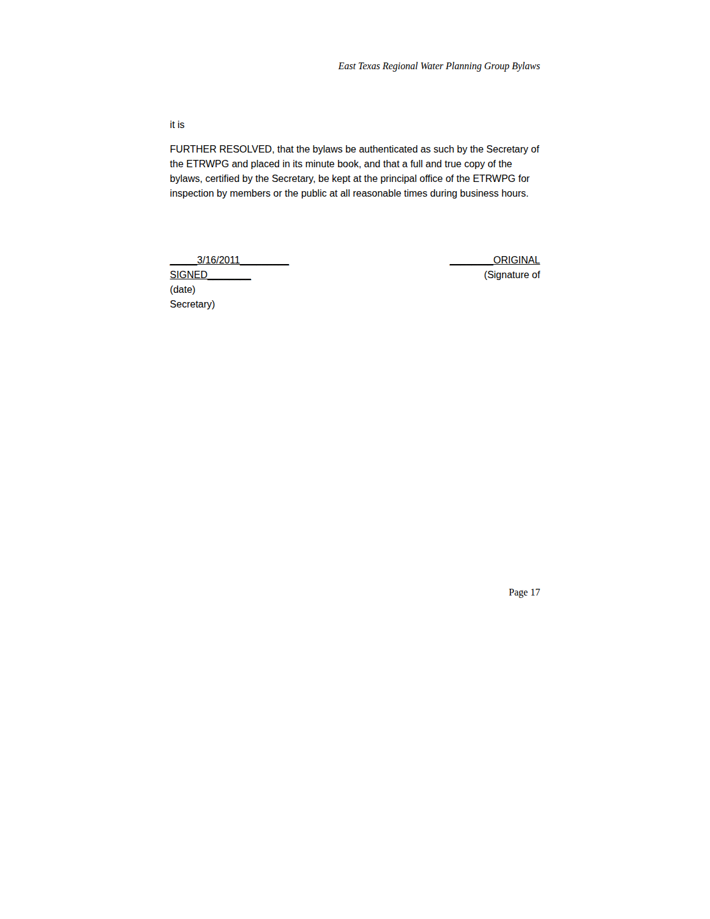East Texas Regional Water Planning Group Bylaws
it is
FURTHER RESOLVED, that the bylaws be authenticated as such by the Secretary of the ETRWPG and placed in its minute book, and that a full and true copy of the bylaws, certified by the Secretary, be kept at the principal office of the ETRWPG for inspection by members or the public at all reasonable times during business hours.
_____3/16/2011_________ SIGNED________ (date)
________ORIGINAL (Signature of
Secretary)
Page 17